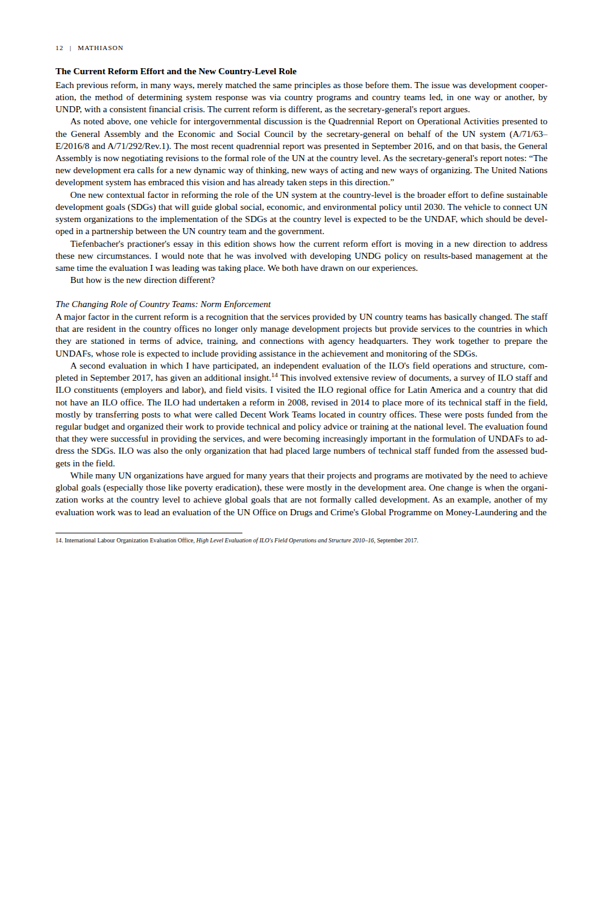12|MATHIASON
The Current Reform Effort and the New Country-Level Role
Each previous reform, in many ways, merely matched the same principles as those before them. The issue was development cooperation, the method of determining system response was via country programs and country teams led, in one way or another, by UNDP, with a consistent financial crisis. The current reform is different, as the secretary-general's report argues.
As noted above, one vehicle for intergovernmental discussion is the Quadrennial Report on Operational Activities presented to the General Assembly and the Economic and Social Council by the secretary-general on behalf of the UN system (A/71/63–E/2016/8 and A/71/292/Rev.1). The most recent quadrennial report was presented in September 2016, and on that basis, the General Assembly is now negotiating revisions to the formal role of the UN at the country level. As the secretary-general's report notes: “The new development era calls for a new dynamic way of thinking, new ways of acting and new ways of organizing. The United Nations development system has embraced this vision and has already taken steps in this direction.”
One new contextual factor in reforming the role of the UN system at the country-level is the broader effort to define sustainable development goals (SDGs) that will guide global social, economic, and environmental policy until 2030. The vehicle to connect UN system organizations to the implementation of the SDGs at the country level is expected to be the UNDAF, which should be developed in a partnership between the UN country team and the government.
Tiefenbacher's practioner's essay in this edition shows how the current reform effort is moving in a new direction to address these new circumstances. I would note that he was involved with developing UNDG policy on results-based management at the same time the evaluation I was leading was taking place. We both have drawn on our experiences.
But how is the new direction different?
The Changing Role of Country Teams: Norm Enforcement
A major factor in the current reform is a recognition that the services provided by UN country teams has basically changed. The staff that are resident in the country offices no longer only manage development projects but provide services to the countries in which they are stationed in terms of advice, training, and connections with agency headquarters. They work together to prepare the UNDAFs, whose role is expected to include providing assistance in the achievement and monitoring of the SDGs.
A second evaluation in which I have participated, an independent evaluation of the ILO's field operations and structure, completed in September 2017, has given an additional insight.14 This involved extensive review of documents, a survey of ILO staff and ILO constituents (employers and labor), and field visits. I visited the ILO regional office for Latin America and a country that did not have an ILO office. The ILO had undertaken a reform in 2008, revised in 2014 to place more of its technical staff in the field, mostly by transferring posts to what were called Decent Work Teams located in country offices. These were posts funded from the regular budget and organized their work to provide technical and policy advice or training at the national level. The evaluation found that they were successful in providing the services, and were becoming increasingly important in the formulation of UNDAFs to address the SDGs. ILO was also the only organization that had placed large numbers of technical staff funded from the assessed budgets in the field.
While many UN organizations have argued for many years that their projects and programs are motivated by the need to achieve global goals (especially those like poverty eradication), these were mostly in the development area. One change is when the organization works at the country level to achieve global goals that are not formally called development. As an example, another of my evaluation work was to lead an evaluation of the UN Office on Drugs and Crime's Global Programme on Money-Laundering and the
14. International Labour Organization Evaluation Office, High Level Evaluation of ILO's Field Operations and Structure 2010–16, September 2017.